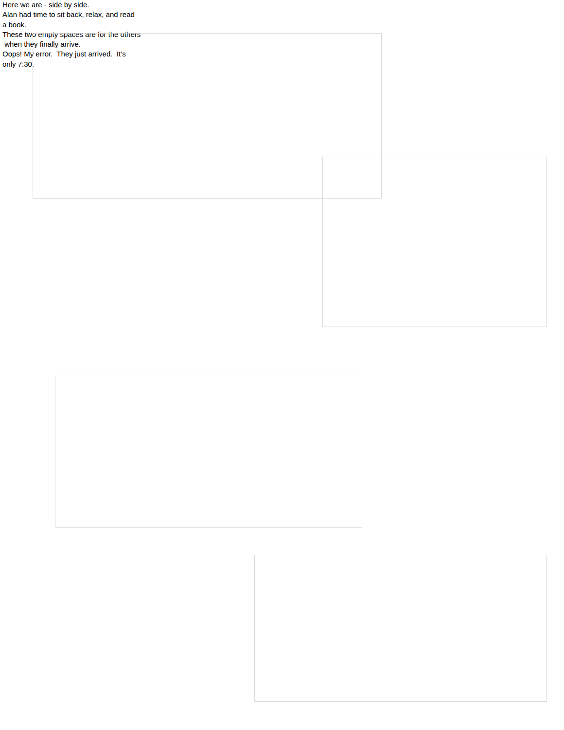Here we are - side by side.
Alan had time to sit back, relax, and read a book.
These two empty spaces are for the others
when they finally arrive.
Oops! My error. They just arrived. It’s only 7:30.